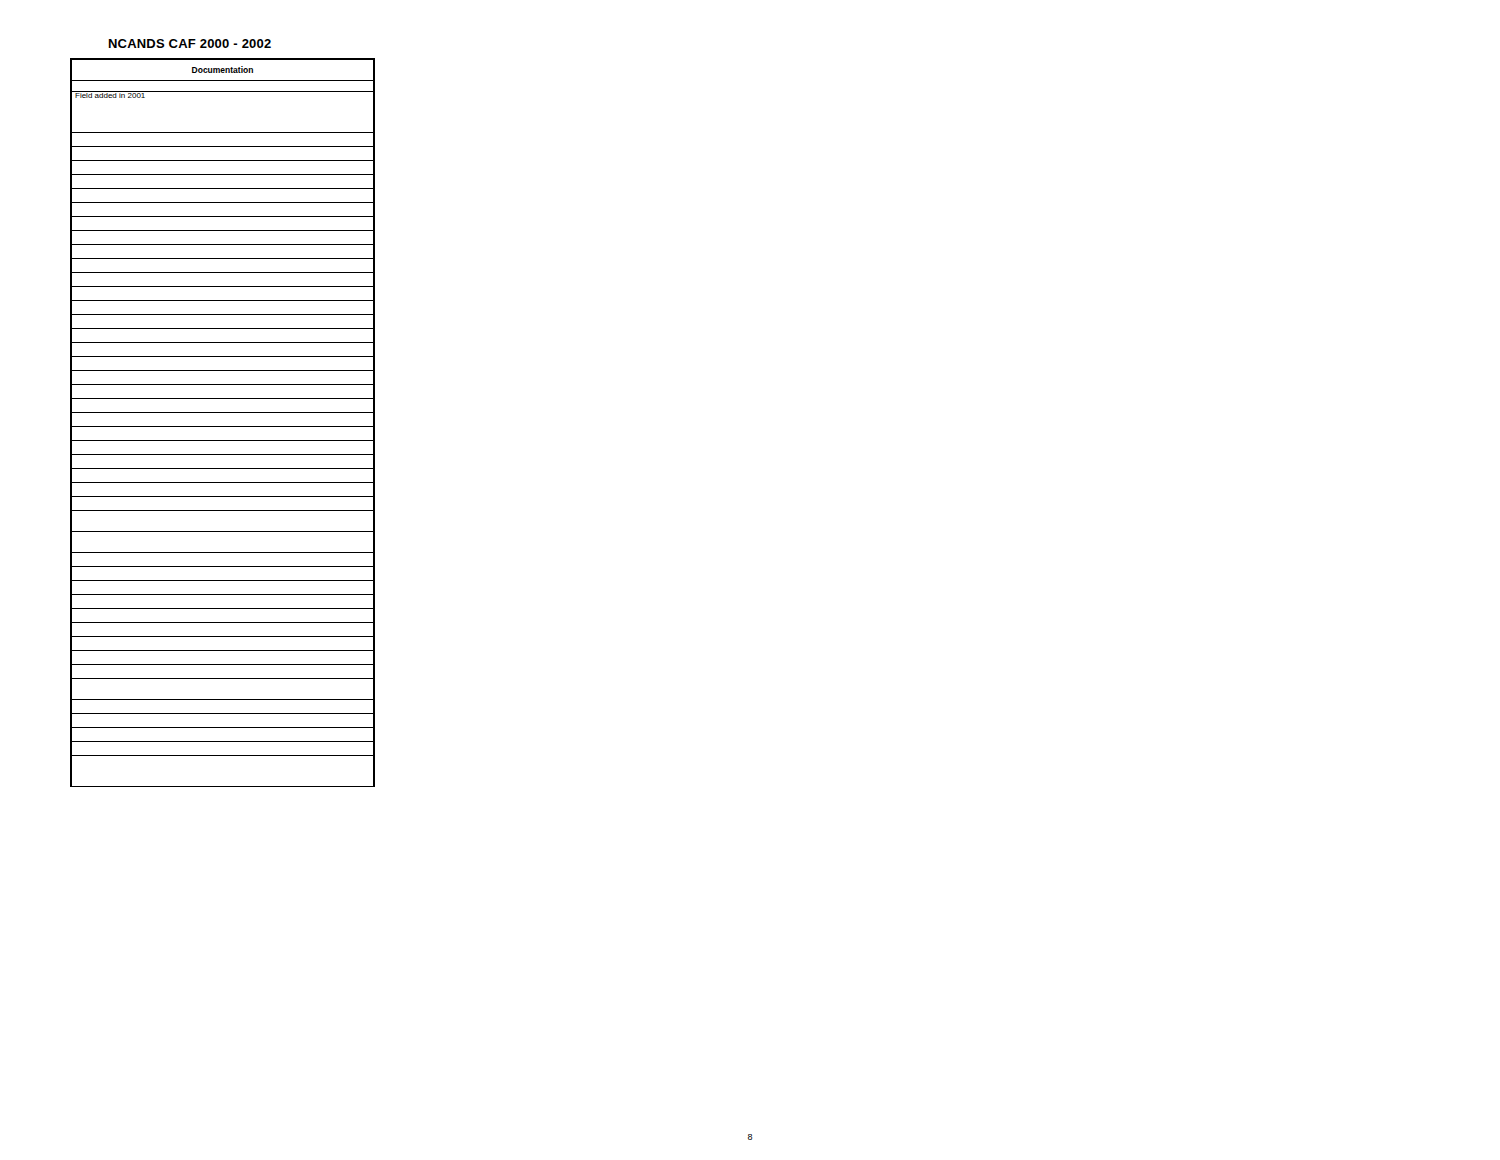NCANDS CAF 2000 - 2002
| Documentation |
| --- |
| Field added in 2001 |
8